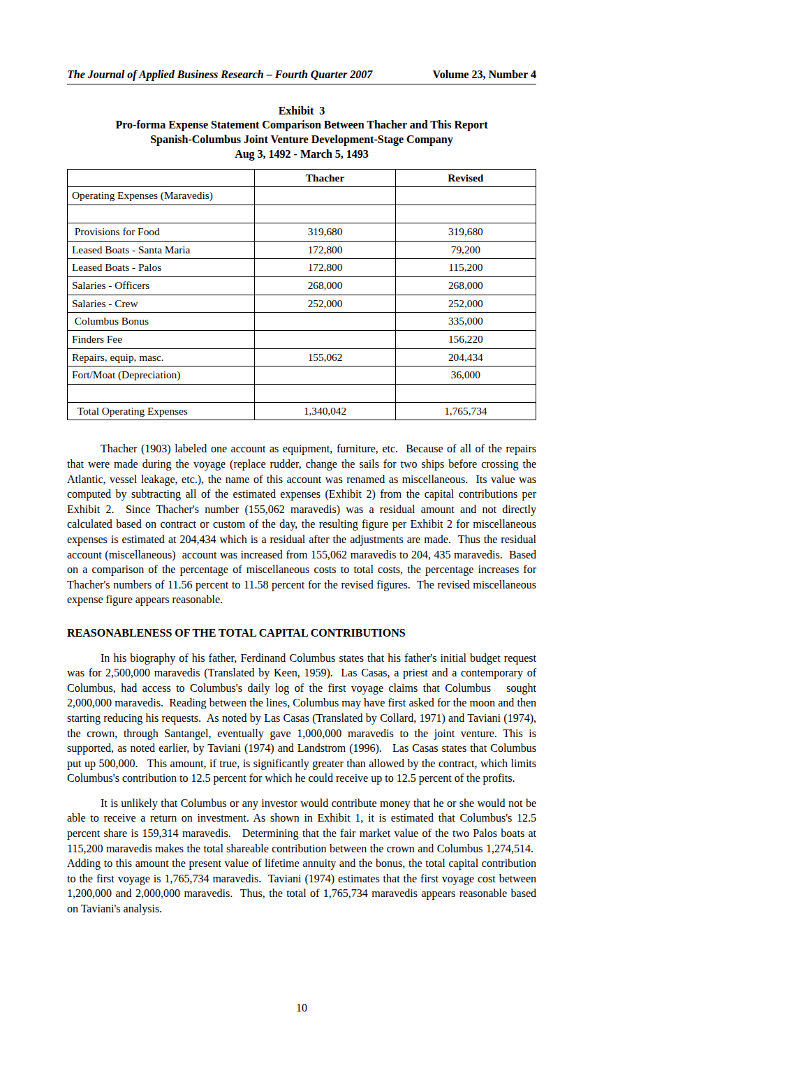The Journal of Applied Business Research – Fourth Quarter 2007 Volume 23, Number 4
Exhibit 3
Pro-forma Expense Statement Comparison Between Thacher and This Report
Spanish-Columbus Joint Venture Development-Stage Company
Aug 3, 1492 - March 5, 1493
| | Thacher | Revised |
| --- | --- | --- |
| Operating Expenses (Maravedis) | | |
| Provisions for Food | 319,680 | 319,680 |
| Leased Boats - Santa Maria | 172,800 | 79,200 |
| Leased Boats - Palos | 172,800 | 115,200 |
| Salaries - Officers | 268,000 | 268,000 |
| Salaries - Crew | 252,000 | 252,000 |
| Columbus Bonus | | 335,000 |
| Finders Fee | | 156,220 |
| Repairs, equip, masc. | 155,062 | 204,434 |
| Fort/Moat (Depreciation) | | 36,000 |
| Total Operating Expenses | 1,340,042 | 1,765,734 |
Thacher (1903) labeled one account as equipment, furniture, etc. Because of all of the repairs that were made during the voyage (replace rudder, change the sails for two ships before crossing the Atlantic, vessel leakage, etc.), the name of this account was renamed as miscellaneous. Its value was computed by subtracting all of the estimated expenses (Exhibit 2) from the capital contributions per Exhibit 2. Since Thacher's number (155,062 maravedis) was a residual amount and not directly calculated based on contract or custom of the day, the resulting figure per Exhibit 2 for miscellaneous expenses is estimated at 204,434 which is a residual after the adjustments are made. Thus the residual account (miscellaneous) account was increased from 155,062 maravedis to 204, 435 maravedis. Based on a comparison of the percentage of miscellaneous costs to total costs, the percentage increases for Thacher's numbers of 11.56 percent to 11.58 percent for the revised figures. The revised miscellaneous expense figure appears reasonable.
REASONABLENESS OF THE TOTAL CAPITAL CONTRIBUTIONS
In his biography of his father, Ferdinand Columbus states that his father's initial budget request was for 2,500,000 maravedis (Translated by Keen, 1959). Las Casas, a priest and a contemporary of Columbus, had access to Columbus's daily log of the first voyage claims that Columbus sought 2,000,000 maravedis. Reading between the lines, Columbus may have first asked for the moon and then starting reducing his requests. As noted by Las Casas (Translated by Collard, 1971) and Taviani (1974), the crown, through Santangel, eventually gave 1,000,000 maravedis to the joint venture. This is supported, as noted earlier, by Taviani (1974) and Landstrom (1996). Las Casas states that Columbus put up 500,000. This amount, if true, is significantly greater than allowed by the contract, which limits Columbus's contribution to 12.5 percent for which he could receive up to 12.5 percent of the profits.
It is unlikely that Columbus or any investor would contribute money that he or she would not be able to receive a return on investment. As shown in Exhibit 1, it is estimated that Columbus's 12.5 percent share is 159,314 maravedis. Determining that the fair market value of the two Palos boats at 115,200 maravedis makes the total shareable contribution between the crown and Columbus 1,274,514. Adding to this amount the present value of lifetime annuity and the bonus, the total capital contribution to the first voyage is 1,765,734 maravedis. Taviani (1974) estimates that the first voyage cost between 1,200,000 and 2,000,000 maravedis. Thus, the total of 1,765,734 maravedis appears reasonable based on Taviani's analysis.
10